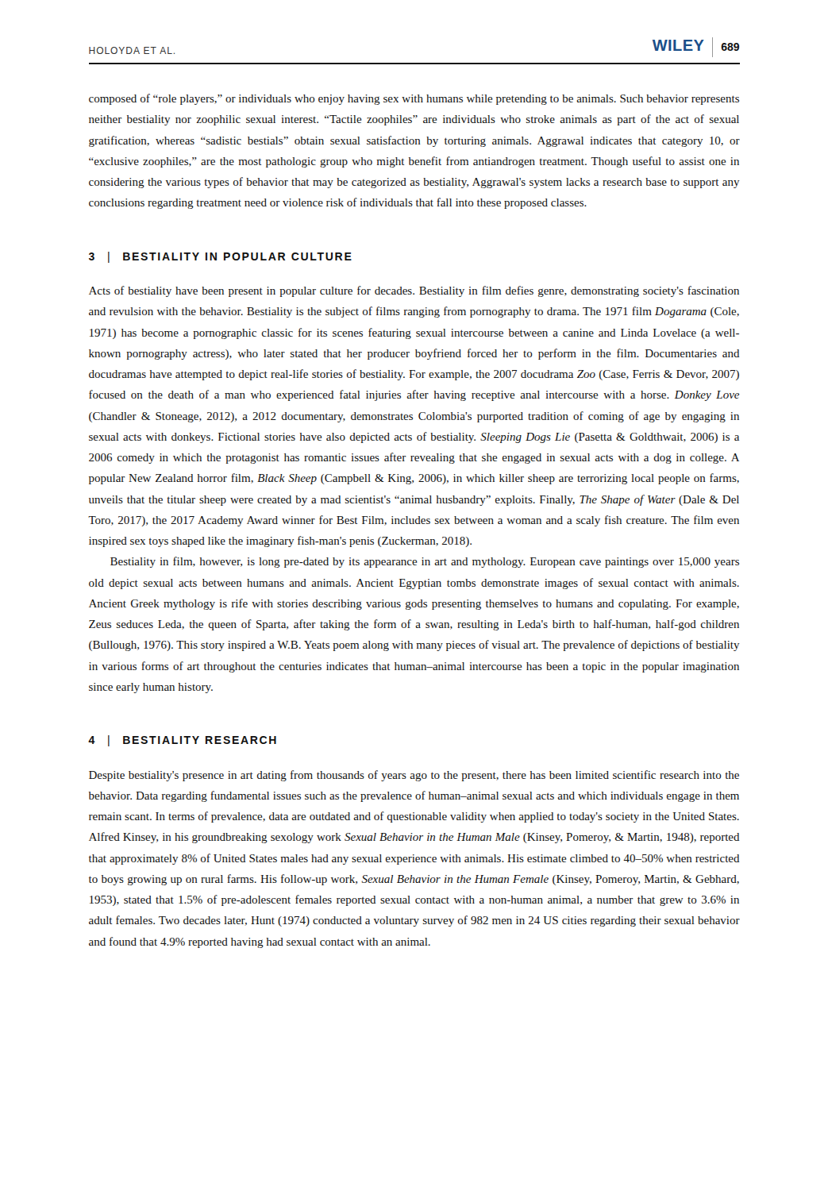Holoyda et al.
WILEY 689
composed of “role players,” or individuals who enjoy having sex with humans while pretending to be animals. Such behavior represents neither bestiality nor zoophilic sexual interest. “Tactile zoophiles” are individuals who stroke animals as part of the act of sexual gratification, whereas “sadistic bestials” obtain sexual satisfaction by torturing animals. Aggrawal indicates that category 10, or “exclusive zoophiles,” are the most pathologic group who might benefit from antiandrogen treatment. Though useful to assist one in considering the various types of behavior that may be categorized as bestiality, Aggrawal's system lacks a research base to support any conclusions regarding treatment need or violence risk of individuals that fall into these proposed classes.
3|Bestiality in popular culture
Acts of bestiality have been present in popular culture for decades. Bestiality in film defies genre, demonstrating society's fascination and revulsion with the behavior. Bestiality is the subject of films ranging from pornography to drama. The 1971 film Dogarama (Cole, 1971) has become a pornographic classic for its scenes featuring sexual intercourse between a canine and Linda Lovelace (a well-known pornography actress), who later stated that her producer boyfriend forced her to perform in the film. Documentaries and docudramas have attempted to depict real-life stories of bestiality. For example, the 2007 docudrama Zoo (Case, Ferris & Devor, 2007) focused on the death of a man who experienced fatal injuries after having receptive anal intercourse with a horse. Donkey Love (Chandler & Stoneage, 2012), a 2012 documentary, demonstrates Colombia's purported tradition of coming of age by engaging in sexual acts with donkeys. Fictional stories have also depicted acts of bestiality. Sleeping Dogs Lie (Pasetta & Goldthwait, 2006) is a 2006 comedy in which the protagonist has romantic issues after revealing that she engaged in sexual acts with a dog in college. A popular New Zealand horror film, Black Sheep (Campbell & King, 2006), in which killer sheep are terrorizing local people on farms, unveils that the titular sheep were created by a mad scientist's “animal husbandry” exploits. Finally, The Shape of Water (Dale & Del Toro, 2017), the 2017 Academy Award winner for Best Film, includes sex between a woman and a scaly fish creature. The film even inspired sex toys shaped like the imaginary fish-man's penis (Zuckerman, 2018).
Bestiality in film, however, is long pre-dated by its appearance in art and mythology. European cave paintings over 15,000 years old depict sexual acts between humans and animals. Ancient Egyptian tombs demonstrate images of sexual contact with animals. Ancient Greek mythology is rife with stories describing various gods presenting themselves to humans and copulating. For example, Zeus seduces Leda, the queen of Sparta, after taking the form of a swan, resulting in Leda's birth to half-human, half-god children (Bullough, 1976). This story inspired a W.B. Yeats poem along with many pieces of visual art. The prevalence of depictions of bestiality in various forms of art throughout the centuries indicates that human–animal intercourse has been a topic in the popular imagination since early human history.
4|Bestiality research
Despite bestiality's presence in art dating from thousands of years ago to the present, there has been limited scientific research into the behavior. Data regarding fundamental issues such as the prevalence of human–animal sexual acts and which individuals engage in them remain scant. In terms of prevalence, data are outdated and of questionable validity when applied to today's society in the United States. Alfred Kinsey, in his groundbreaking sexology work Sexual Behavior in the Human Male (Kinsey, Pomeroy, & Martin, 1948), reported that approximately 8% of United States males had any sexual experience with animals. His estimate climbed to 40–50% when restricted to boys growing up on rural farms. His follow-up work, Sexual Behavior in the Human Female (Kinsey, Pomeroy, Martin, & Gebhard, 1953), stated that 1.5% of pre-adolescent females reported sexual contact with a non-human animal, a number that grew to 3.6% in adult females. Two decades later, Hunt (1974) conducted a voluntary survey of 982 men in 24 US cities regarding their sexual behavior and found that 4.9% reported having had sexual contact with an animal.